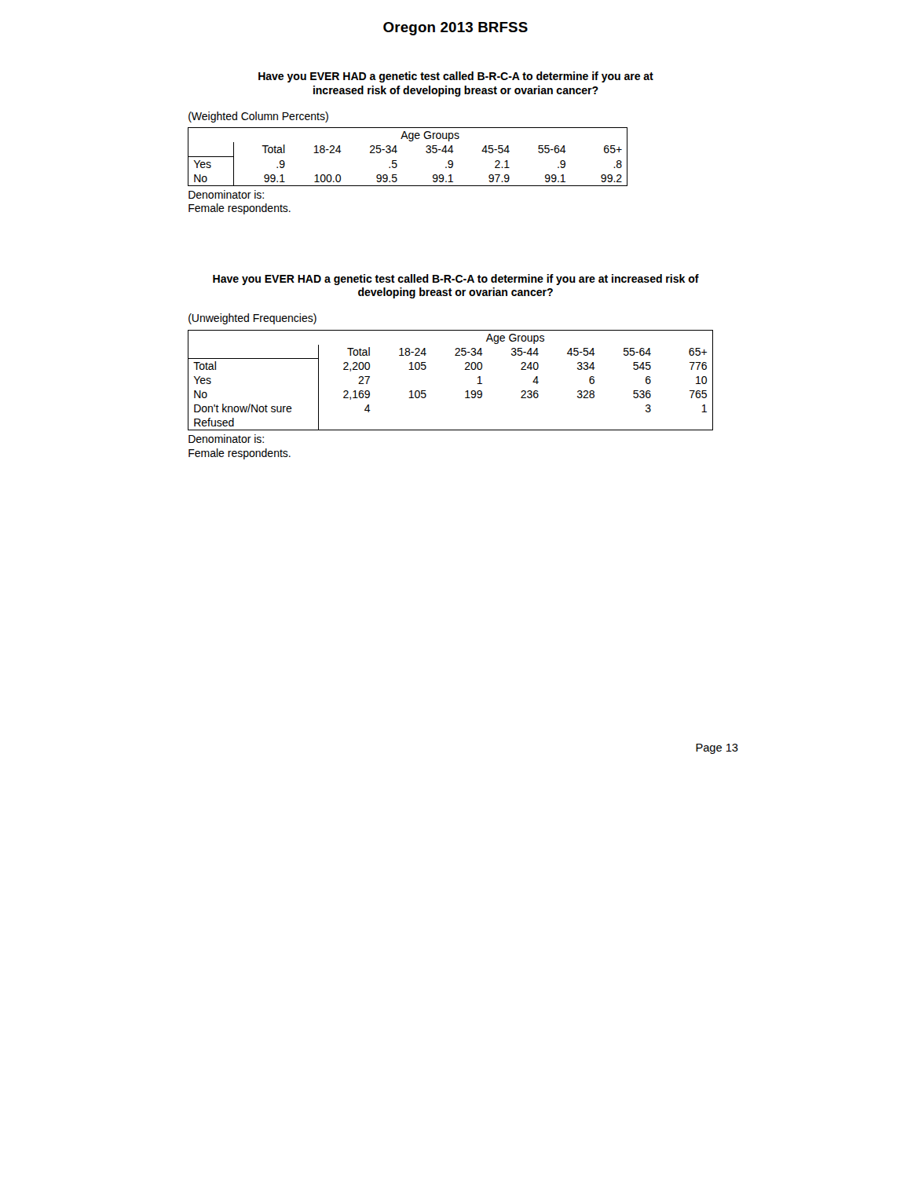Oregon 2013 BRFSS
Have you EVER HAD a genetic test called B-R-C-A to determine if you are at increased risk of developing breast or ovarian cancer?
(Weighted Column Percents)
| | Age Groups |
| | Total | 18-24 | 25-34 | 35-44 | 45-54 | 55-64 | 65+ |
| Yes | .9 | | .5 | .9 | 2.1 | .9 | .8 |
| No | 99.1 | 100.0 | 99.5 | 99.1 | 97.9 | 99.1 | 99.2 |
Denominator is:
Female respondents.
Have you EVER HAD a genetic test called B-R-C-A to determine if you are at increased risk of developing breast or ovarian cancer?
(Unweighted Frequencies)
| | Age Groups |
| | Total | 18-24 | 25-34 | 35-44 | 45-54 | 55-64 | 65+ |
| Total | 2,200 | 105 | 200 | 240 | 334 | 545 | 776 |
| Yes | 27 | | 1 | 4 | 6 | 6 | 10 |
| No | 2,169 | 105 | 199 | 236 | 328 | 536 | 765 |
| Don't know/Not sure | 4 | | | | | 3 | 1 |
| Refused | | | | | | | |
Denominator is:
Female respondents.
Page 13